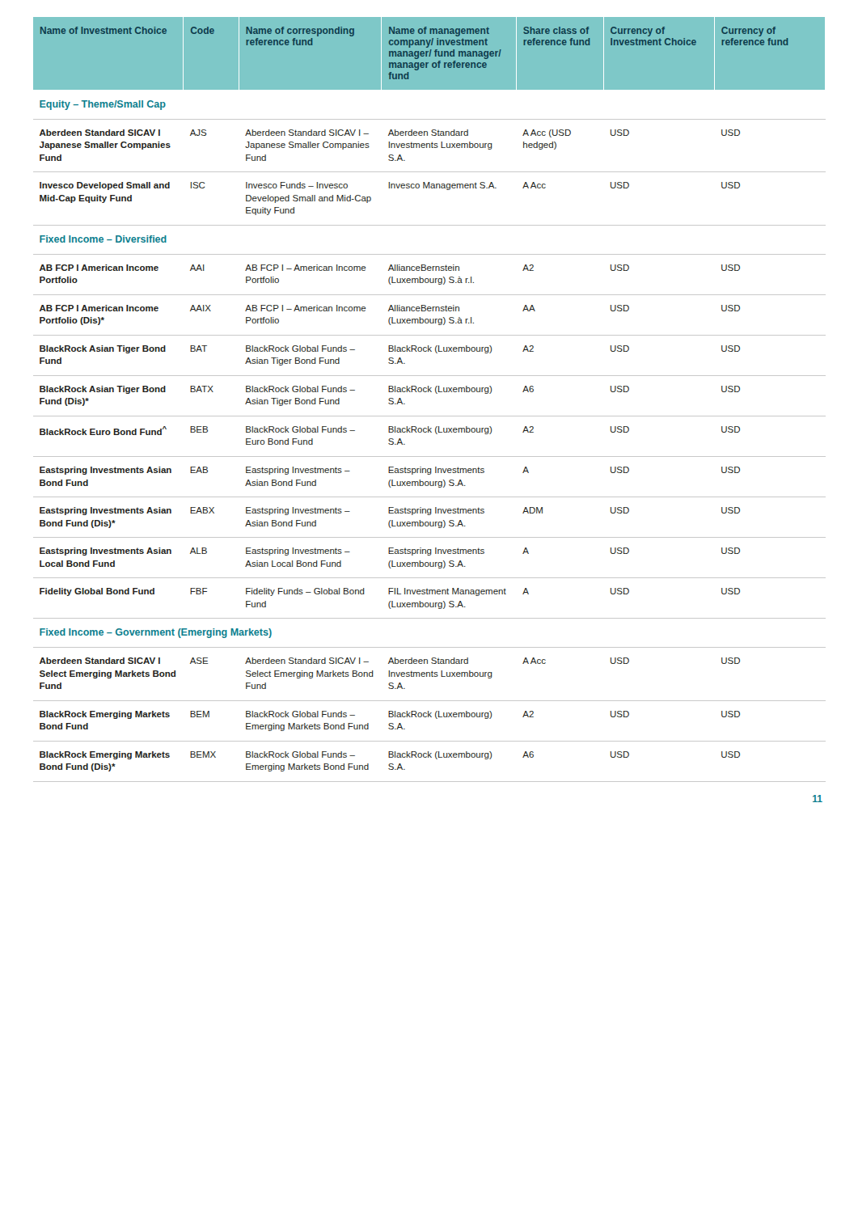| Name of Investment Choice | Code | Name of corresponding reference fund | Name of management company/ investment manager/ fund manager/ manager of reference fund | Share class of reference fund | Currency of Investment Choice | Currency of reference fund |
| --- | --- | --- | --- | --- | --- | --- |
| Equity – Theme/Small Cap |
| Aberdeen Standard SICAV I Japanese Smaller Companies Fund | AJS | Aberdeen Standard SICAV I – Japanese Smaller Companies Fund | Aberdeen Standard Investments Luxembourg S.A. | A Acc (USD hedged) | USD | USD |
| Invesco Developed Small and Mid-Cap Equity Fund | ISC | Invesco Funds – Invesco Developed Small and Mid-Cap Equity Fund | Invesco Management S.A. | A Acc | USD | USD |
| Fixed Income – Diversified |
| AB FCP I American Income Portfolio | AAI | AB FCP I – American Income Portfolio | AllianceBernstein (Luxembourg) S.à r.l. | A2 | USD | USD |
| AB FCP I American Income Portfolio (Dis)* | AAIX | AB FCP I – American Income Portfolio | AllianceBernstein (Luxembourg) S.à r.l. | AA | USD | USD |
| BlackRock Asian Tiger Bond Fund | BAT | BlackRock Global Funds – Asian Tiger Bond Fund | BlackRock (Luxembourg) S.A. | A2 | USD | USD |
| BlackRock Asian Tiger Bond Fund (Dis)* | BATX | BlackRock Global Funds – Asian Tiger Bond Fund | BlackRock (Luxembourg) S.A. | A6 | USD | USD |
| BlackRock Euro Bond Fund ^ | BEB | BlackRock Global Funds – Euro Bond Fund | BlackRock (Luxembourg) S.A. | A2 | USD | USD |
| Eastspring Investments Asian Bond Fund | EAB | Eastspring Investments – Asian Bond Fund | Eastspring Investments (Luxembourg) S.A. | A | USD | USD |
| Eastspring Investments Asian Bond Fund (Dis)* | EABX | Eastspring Investments – Asian Bond Fund | Eastspring Investments (Luxembourg) S.A. | ADM | USD | USD |
| Eastspring Investments Asian Local Bond Fund | ALB | Eastspring Investments – Asian Local Bond Fund | Eastspring Investments (Luxembourg) S.A. | A | USD | USD |
| Fidelity Global Bond Fund | FBF | Fidelity Funds – Global Bond Fund | FIL Investment Management (Luxembourg) S.A. | A | USD | USD |
| Fixed Income – Government (Emerging Markets) |
| Aberdeen Standard SICAV I Select Emerging Markets Bond Fund | ASE | Aberdeen Standard SICAV I – Select Emerging Markets Bond Fund | Aberdeen Standard Investments Luxembourg S.A. | A Acc | USD | USD |
| BlackRock Emerging Markets Bond Fund | BEM | BlackRock Global Funds – Emerging Markets Bond Fund | BlackRock (Luxembourg) S.A. | A2 | USD | USD |
| BlackRock Emerging Markets Bond Fund (Dis)* | BEMX | BlackRock Global Funds – Emerging Markets Bond Fund | BlackRock (Luxembourg) S.A. | A6 | USD | USD |
11